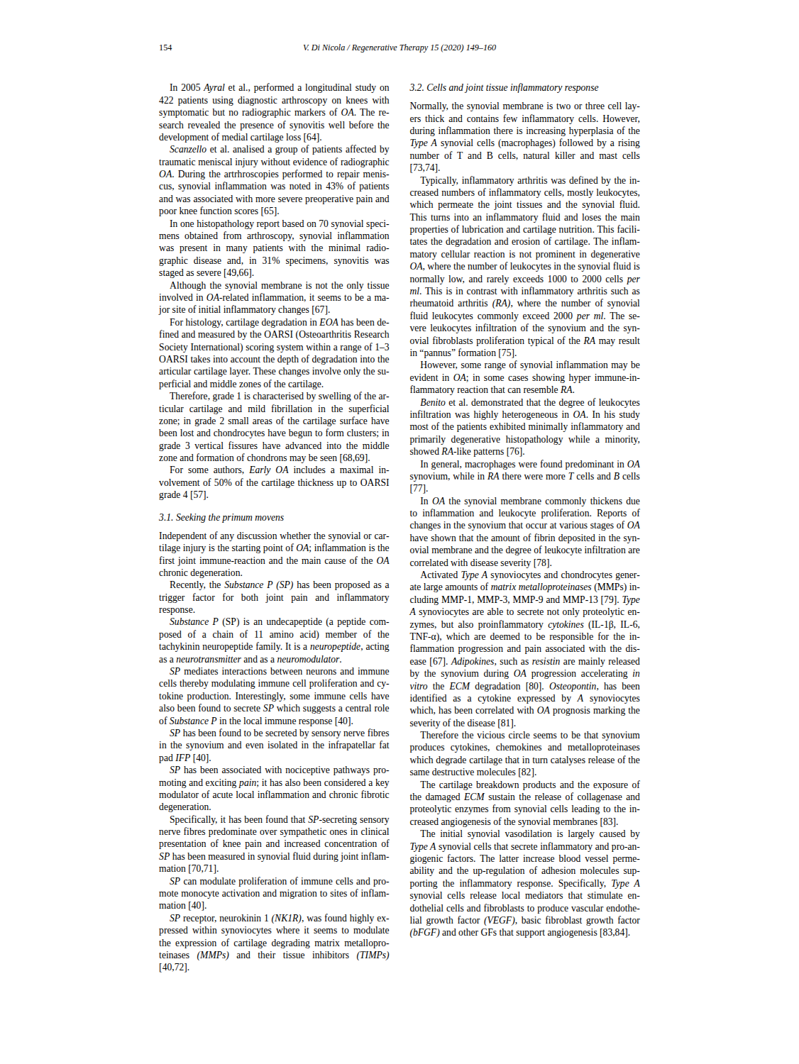154
V. Di Nicola / Regenerative Therapy 15 (2020) 149–160
In 2005 Ayral et al., performed a longitudinal study on 422 patients using diagnostic arthroscopy on knees with symptomatic but no radiographic markers of OA. The research revealed the presence of synovitis well before the development of medial cartilage loss [64].
Scanzello et al. analised a group of patients affected by traumatic meniscal injury without evidence of radiographic OA. During the artrhroscopies performed to repair meniscus, synovial inflammation was noted in 43% of patients and was associated with more severe preoperative pain and poor knee function scores [65].
In one histopathology report based on 70 synovial specimens obtained from arthroscopy, synovial inflammation was present in many patients with the minimal radiographic disease and, in 31% specimens, synovitis was staged as severe [49,66].
Although the synovial membrane is not the only tissue involved in OA-related inflammation, it seems to be a major site of initial inflammatory changes [67].
For histology, cartilage degradation in EOA has been defined and measured by the OARSI (Osteoarthritis Research Society International) scoring system within a range of 1–3 OARSI takes into account the depth of degradation into the articular cartilage layer. These changes involve only the superficial and middle zones of the cartilage.
Therefore, grade 1 is characterised by swelling of the articular cartilage and mild fibrillation in the superficial zone; in grade 2 small areas of the cartilage surface have been lost and chondrocytes have begun to form clusters; in grade 3 vertical fissures have advanced into the middle zone and formation of chondrons may be seen [68,69].
For some authors, Early OA includes a maximal involvement of 50% of the cartilage thickness up to OARSI grade 4 [57].
3.1. Seeking the primum movens
Independent of any discussion whether the synovial or cartilage injury is the starting point of OA; inflammation is the first joint immune-reaction and the main cause of the OA chronic degeneration.
Recently, the Substance P (SP) has been proposed as a trigger factor for both joint pain and inflammatory response.
Substance P (SP) is an undecapeptide (a peptide composed of a chain of 11 amino acid) member of the tachykinin neuropeptide family. It is a neuropeptide, acting as a neurotransmitter and as a neuromodulator.
SP mediates interactions between neurons and immune cells thereby modulating immune cell proliferation and cytokine production. Interestingly, some immune cells have also been found to secrete SP which suggests a central role of Substance P in the local immune response [40].
SP has been found to be secreted by sensory nerve fibres in the synovium and even isolated in the infrapatellar fat pad IFP [40].
SP has been associated with nociceptive pathways promoting and exciting pain; it has also been considered a key modulator of acute local inflammation and chronic fibrotic degeneration.
Specifically, it has been found that SP-secreting sensory nerve fibres predominate over sympathetic ones in clinical presentation of knee pain and increased concentration of SP has been measured in synovial fluid during joint inflammation [70,71].
SP can modulate proliferation of immune cells and promote monocyte activation and migration to sites of inflammation [40].
SP receptor, neurokinin 1 (NK1R), was found highly expressed within synoviocytes where it seems to modulate the expression of cartilage degrading matrix metalloproteinases (MMPs) and their tissue inhibitors (TIMPs) [40,72].
3.2. Cells and joint tissue inflammatory response
Normally, the synovial membrane is two or three cell layers thick and contains few inflammatory cells. However, during inflammation there is increasing hyperplasia of the Type A synovial cells (macrophages) followed by a rising number of T and B cells, natural killer and mast cells [73,74].
Typically, inflammatory arthritis was defined by the increased numbers of inflammatory cells, mostly leukocytes, which permeate the joint tissues and the synovial fluid. This turns into an inflammatory fluid and loses the main properties of lubrication and cartilage nutrition. This facilitates the degradation and erosion of cartilage. The inflammatory cellular reaction is not prominent in degenerative OA, where the number of leukocytes in the synovial fluid is normally low, and rarely exceeds 1000 to 2000 cells per ml. This is in contrast with inflammatory arthritis such as rheumatoid arthritis (RA), where the number of synovial fluid leukocytes commonly exceed 2000 per ml. The severe leukocytes infiltration of the synovium and the synovial fibroblasts proliferation typical of the RA may result in “pannus” formation [75].
However, some range of synovial inflammation may be evident in OA; in some cases showing hyper immune-inflammatory reaction that can resemble RA.
Benito et al. demonstrated that the degree of leukocytes infiltration was highly heterogeneous in OA. In his study most of the patients exhibited minimally inflammatory and primarily degenerative histopathology while a minority, showed RA-like patterns [76].
In general, macrophages were found predominant in OA synovium, while in RA there were more T cells and B cells [77].
In OA the synovial membrane commonly thickens due to inflammation and leukocyte proliferation. Reports of changes in the synovium that occur at various stages of OA have shown that the amount of fibrin deposited in the synovial membrane and the degree of leukocyte infiltration are correlated with disease severity [78].
Activated Type A synoviocytes and chondrocytes generate large amounts of matrix metalloproteinases (MMPs) including MMP-1, MMP-3, MMP-9 and MMP-13 [79]. Type A synoviocytes are able to secrete not only proteolytic enzymes, but also proinflammatory cytokines (IL-1β, IL-6, TNF-α), which are deemed to be responsible for the inflammation progression and pain associated with the disease [67]. Adipokines, such as resistin are mainly released by the synovium during OA progression accelerating in vitro the ECM degradation [80]. Osteopontin, has been identified as a cytokine expressed by A synoviocytes which, has been correlated with OA prognosis marking the severity of the disease [81].
Therefore the vicious circle seems to be that synovium produces cytokines, chemokines and metalloproteinases which degrade cartilage that in turn catalyses release of the same destructive molecules [82].
The cartilage breakdown products and the exposure of the damaged ECM sustain the release of collagenase and proteolytic enzymes from synovial cells leading to the increased angiogenesis of the synovial membranes [83].
The initial synovial vasodilation is largely caused by Type A synovial cells that secrete inflammatory and pro-angiogenic factors. The latter increase blood vessel permeability and the up-regulation of adhesion molecules supporting the inflammatory response. Specifically, Type A synovial cells release local mediators that stimulate endothelial cells and fibroblasts to produce vascular endothelial growth factor (VEGF), basic fibroblast growth factor (bFGF) and other GFs that support angiogenesis [83,84].